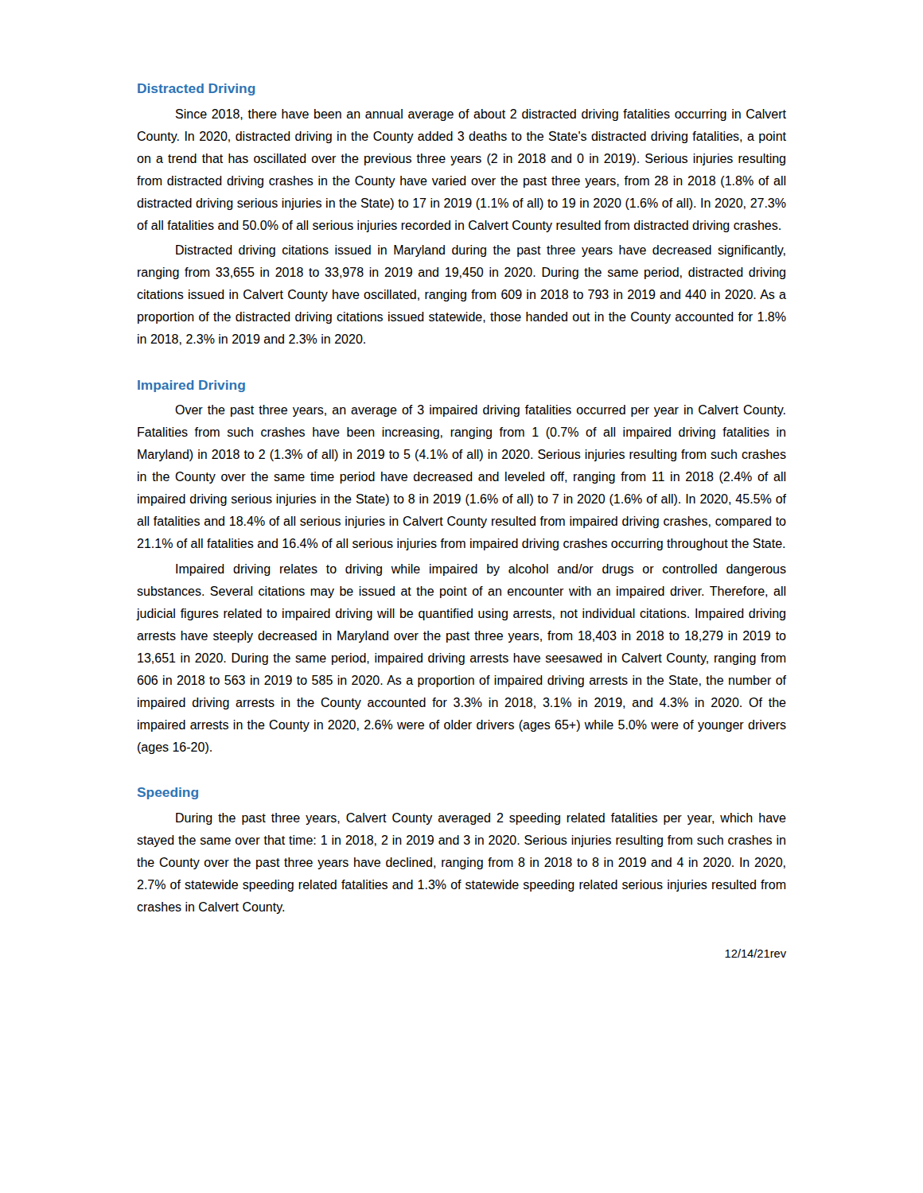Distracted Driving
Since 2018, there have been an annual average of about 2 distracted driving fatalities occurring in Calvert County. In 2020, distracted driving in the County added 3 deaths to the State's distracted driving fatalities, a point on a trend that has oscillated over the previous three years (2 in 2018 and 0 in 2019). Serious injuries resulting from distracted driving crashes in the County have varied over the past three years, from 28 in 2018 (1.8% of all distracted driving serious injuries in the State) to 17 in 2019 (1.1% of all) to 19 in 2020 (1.6% of all). In 2020, 27.3% of all fatalities and 50.0% of all serious injuries recorded in Calvert County resulted from distracted driving crashes.
Distracted driving citations issued in Maryland during the past three years have decreased significantly, ranging from 33,655 in 2018 to 33,978 in 2019 and 19,450 in 2020. During the same period, distracted driving citations issued in Calvert County have oscillated, ranging from 609 in 2018 to 793 in 2019 and 440 in 2020. As a proportion of the distracted driving citations issued statewide, those handed out in the County accounted for 1.8% in 2018, 2.3% in 2019 and 2.3% in 2020.
Impaired Driving
Over the past three years, an average of 3 impaired driving fatalities occurred per year in Calvert County. Fatalities from such crashes have been increasing, ranging from 1 (0.7% of all impaired driving fatalities in Maryland) in 2018 to 2 (1.3% of all) in 2019 to 5 (4.1% of all) in 2020. Serious injuries resulting from such crashes in the County over the same time period have decreased and leveled off, ranging from 11 in 2018 (2.4% of all impaired driving serious injuries in the State) to 8 in 2019 (1.6% of all) to 7 in 2020 (1.6% of all). In 2020, 45.5% of all fatalities and 18.4% of all serious injuries in Calvert County resulted from impaired driving crashes, compared to 21.1% of all fatalities and 16.4% of all serious injuries from impaired driving crashes occurring throughout the State.
Impaired driving relates to driving while impaired by alcohol and/or drugs or controlled dangerous substances. Several citations may be issued at the point of an encounter with an impaired driver. Therefore, all judicial figures related to impaired driving will be quantified using arrests, not individual citations. Impaired driving arrests have steeply decreased in Maryland over the past three years, from 18,403 in 2018 to 18,279 in 2019 to 13,651 in 2020. During the same period, impaired driving arrests have seesawed in Calvert County, ranging from 606 in 2018 to 563 in 2019 to 585 in 2020. As a proportion of impaired driving arrests in the State, the number of impaired driving arrests in the County accounted for 3.3% in 2018, 3.1% in 2019, and 4.3% in 2020. Of the impaired arrests in the County in 2020, 2.6% were of older drivers (ages 65+) while 5.0% were of younger drivers (ages 16-20).
Speeding
During the past three years, Calvert County averaged 2 speeding related fatalities per year, which have stayed the same over that time: 1 in 2018, 2 in 2019 and 3 in 2020. Serious injuries resulting from such crashes in the County over the past three years have declined, ranging from 8 in 2018 to 8 in 2019 and 4 in 2020. In 2020, 2.7% of statewide speeding related fatalities and 1.3% of statewide speeding related serious injuries resulted from crashes in Calvert County.
12/14/21rev